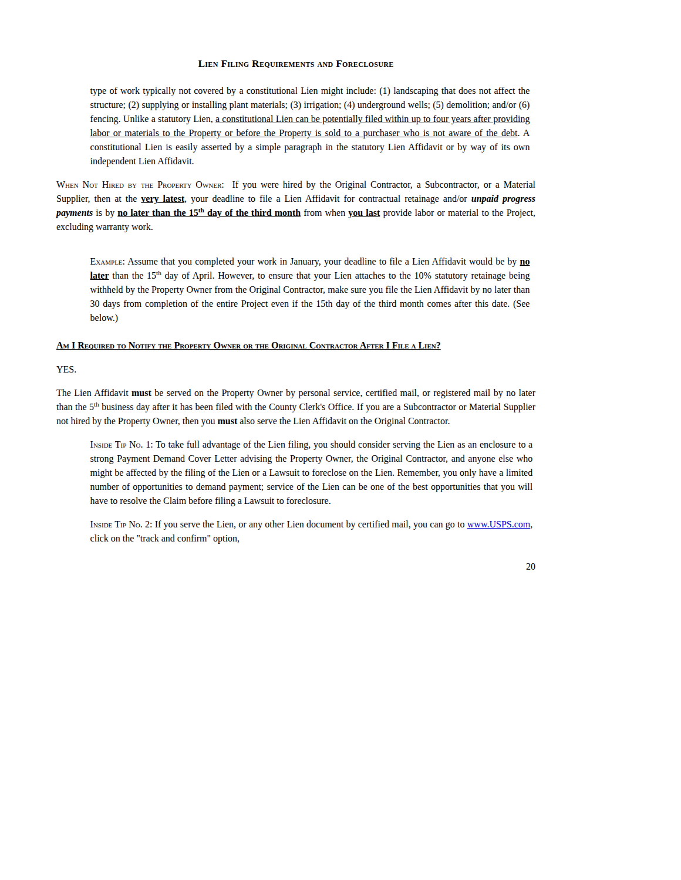Lien Filing Requirements and Foreclosure
type of work typically not covered by a constitutional Lien might include: (1) landscaping that does not affect the structure; (2) supplying or installing plant materials; (3) irrigation; (4) underground wells; (5) demolition; and/or (6) fencing. Unlike a statutory Lien, a constitutional Lien can be potentially filed within up to four years after providing labor or materials to the Property or before the Property is sold to a purchaser who is not aware of the debt. A constitutional Lien is easily asserted by a simple paragraph in the statutory Lien Affidavit or by way of its own independent Lien Affidavit.
When Not Hired by the Property Owner: If you were hired by the Original Contractor, a Subcontractor, or a Material Supplier, then at the very latest, your deadline to file a Lien Affidavit for contractual retainage and/or unpaid progress payments is by no later than the 15th day of the third month from when you last provide labor or material to the Project, excluding warranty work.
Example: Assume that you completed your work in January, your deadline to file a Lien Affidavit would be by no later than the 15th day of April. However, to ensure that your Lien attaches to the 10% statutory retainage being withheld by the Property Owner from the Original Contractor, make sure you file the Lien Affidavit by no later than 30 days from completion of the entire Project even if the 15th day of the third month comes after this date. (See below.)
Am I Required to Notify the Property Owner or the Original Contractor After I File a Lien?
YES.
The Lien Affidavit must be served on the Property Owner by personal service, certified mail, or registered mail by no later than the 5th business day after it has been filed with the County Clerk's Office. If you are a Subcontractor or Material Supplier not hired by the Property Owner, then you must also serve the Lien Affidavit on the Original Contractor.
Inside Tip No. 1: To take full advantage of the Lien filing, you should consider serving the Lien as an enclosure to a strong Payment Demand Cover Letter advising the Property Owner, the Original Contractor, and anyone else who might be affected by the filing of the Lien or a Lawsuit to foreclose on the Lien. Remember, you only have a limited number of opportunities to demand payment; service of the Lien can be one of the best opportunities that you will have to resolve the Claim before filing a Lawsuit to foreclosure.
Inside Tip No. 2: If you serve the Lien, or any other Lien document by certified mail, you can go to www.USPS.com, click on the "track and confirm" option,
20